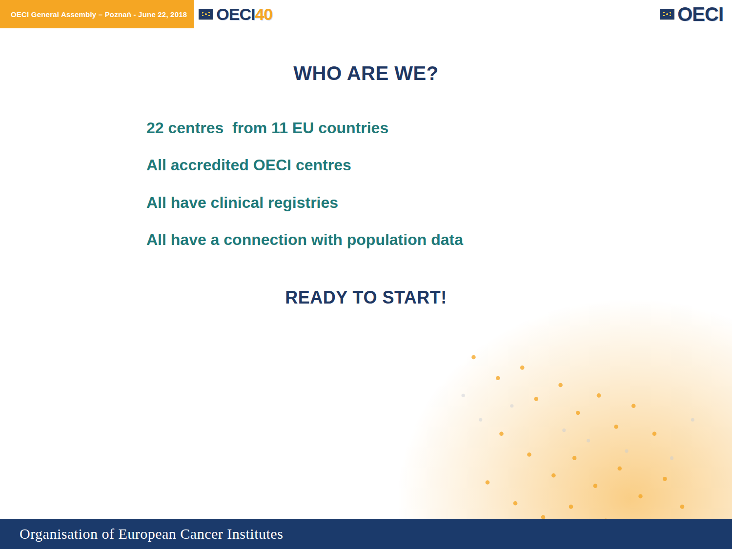OECI General Assembly – Poznań - June 22, 2018
OECI40
OECI
WHO ARE WE?
22 centres from 11 EU countries
All accredited OECI centres
All have clinical registries
All have a connection with population data
READY TO START!
Organisation of European Cancer Institutes